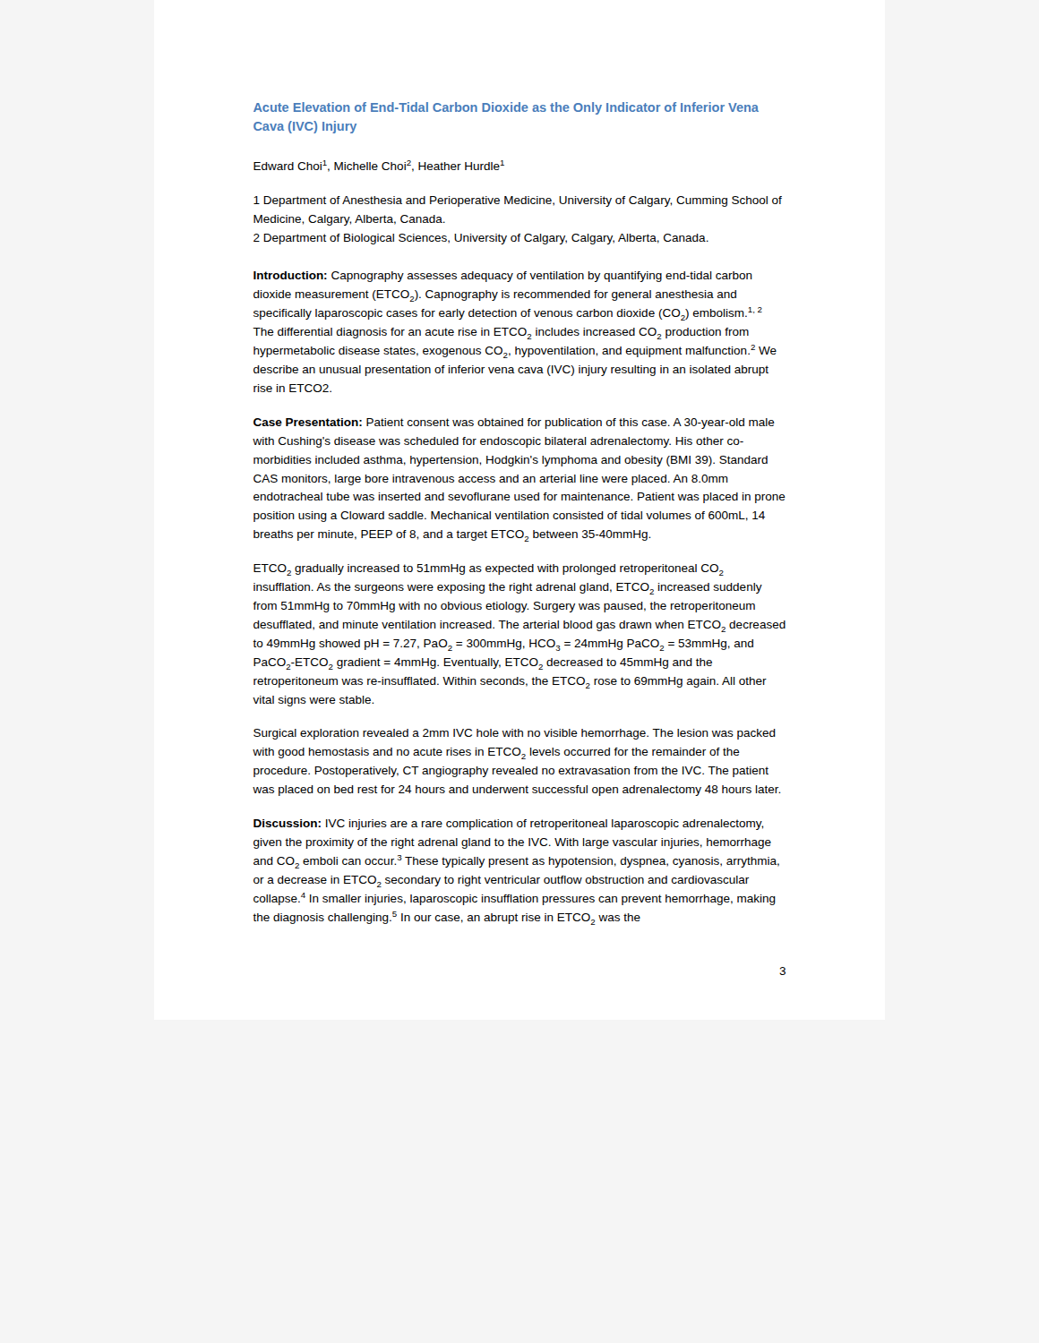Acute Elevation of End-Tidal Carbon Dioxide as the Only Indicator of Inferior Vena Cava (IVC) Injury
Edward Choi1, Michelle Choi2, Heather Hurdle1
1 Department of Anesthesia and Perioperative Medicine, University of Calgary, Cumming School of Medicine, Calgary, Alberta, Canada. 2 Department of Biological Sciences, University of Calgary, Calgary, Alberta, Canada.
Introduction: Capnography assesses adequacy of ventilation by quantifying end-tidal carbon dioxide measurement (ETCO2). Capnography is recommended for general anesthesia and specifically laparoscopic cases for early detection of venous carbon dioxide (CO2) embolism.1, 2 The differential diagnosis for an acute rise in ETCO2 includes increased CO2 production from hypermetabolic disease states, exogenous CO2, hypoventilation, and equipment malfunction.2 We describe an unusual presentation of inferior vena cava (IVC) injury resulting in an isolated abrupt rise in ETCO2.
Case Presentation: Patient consent was obtained for publication of this case. A 30-year-old male with Cushing's disease was scheduled for endoscopic bilateral adrenalectomy. His other co-morbidities included asthma, hypertension, Hodgkin's lymphoma and obesity (BMI 39). Standard CAS monitors, large bore intravenous access and an arterial line were placed. An 8.0mm endotracheal tube was inserted and sevoflurane used for maintenance. Patient was placed in prone position using a Cloward saddle. Mechanical ventilation consisted of tidal volumes of 600mL, 14 breaths per minute, PEEP of 8, and a target ETCO2 between 35-40mmHg.
ETCO2 gradually increased to 51mmHg as expected with prolonged retroperitoneal CO2 insufflation. As the surgeons were exposing the right adrenal gland, ETCO2 increased suddenly from 51mmHg to 70mmHg with no obvious etiology. Surgery was paused, the retroperitoneum desufflated, and minute ventilation increased. The arterial blood gas drawn when ETCO2 decreased to 49mmHg showed pH = 7.27, PaO2 = 300mmHg, HCO3 = 24mmHg PaCO2 = 53mmHg, and PaCO2-ETCO2 gradient = 4mmHg. Eventually, ETCO2 decreased to 45mmHg and the retroperitoneum was re-insufflated. Within seconds, the ETCO2 rose to 69mmHg again. All other vital signs were stable.
Surgical exploration revealed a 2mm IVC hole with no visible hemorrhage. The lesion was packed with good hemostasis and no acute rises in ETCO2 levels occurred for the remainder of the procedure. Postoperatively, CT angiography revealed no extravasation from the IVC. The patient was placed on bed rest for 24 hours and underwent successful open adrenalectomy 48 hours later.
Discussion: IVC injuries are a rare complication of retroperitoneal laparoscopic adrenalectomy, given the proximity of the right adrenal gland to the IVC. With large vascular injuries, hemorrhage and CO2 emboli can occur.3 These typically present as hypotension, dyspnea, cyanosis, arrythmia, or a decrease in ETCO2 secondary to right ventricular outflow obstruction and cardiovascular collapse.4 In smaller injuries, laparoscopic insufflation pressures can prevent hemorrhage, making the diagnosis challenging.5 In our case, an abrupt rise in ETCO2 was the
3